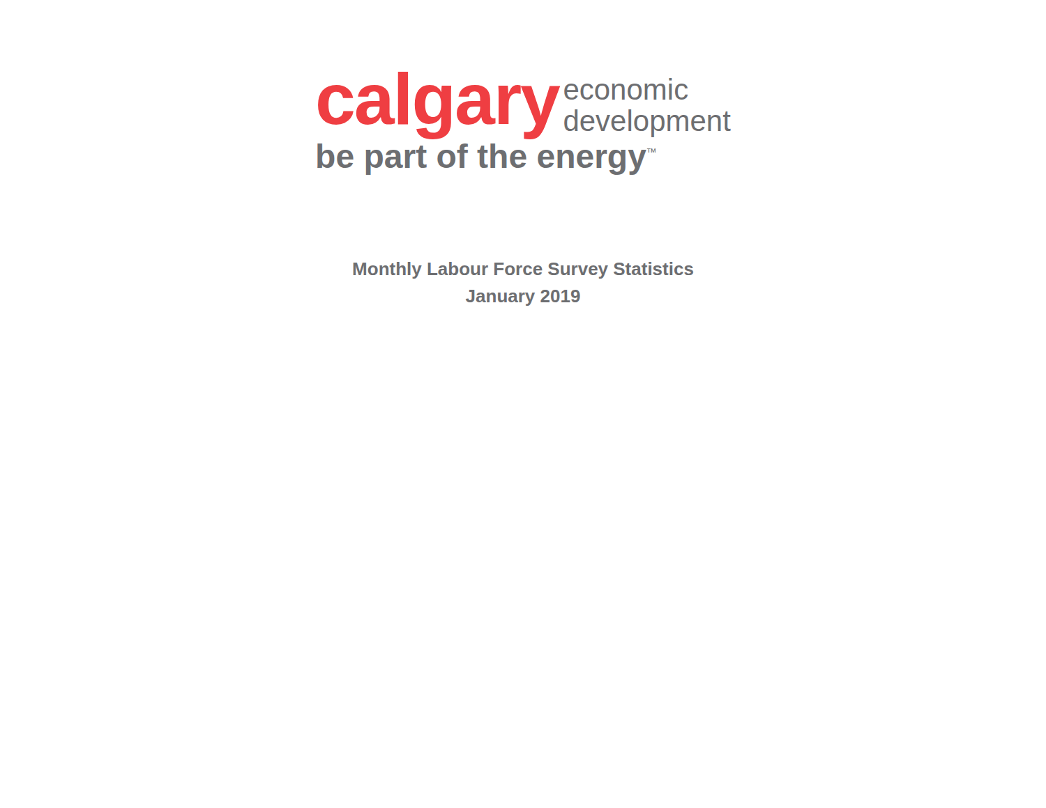calgary
economic development
be part of the energy™
Monthly Labour Force Survey Statistics January 2019